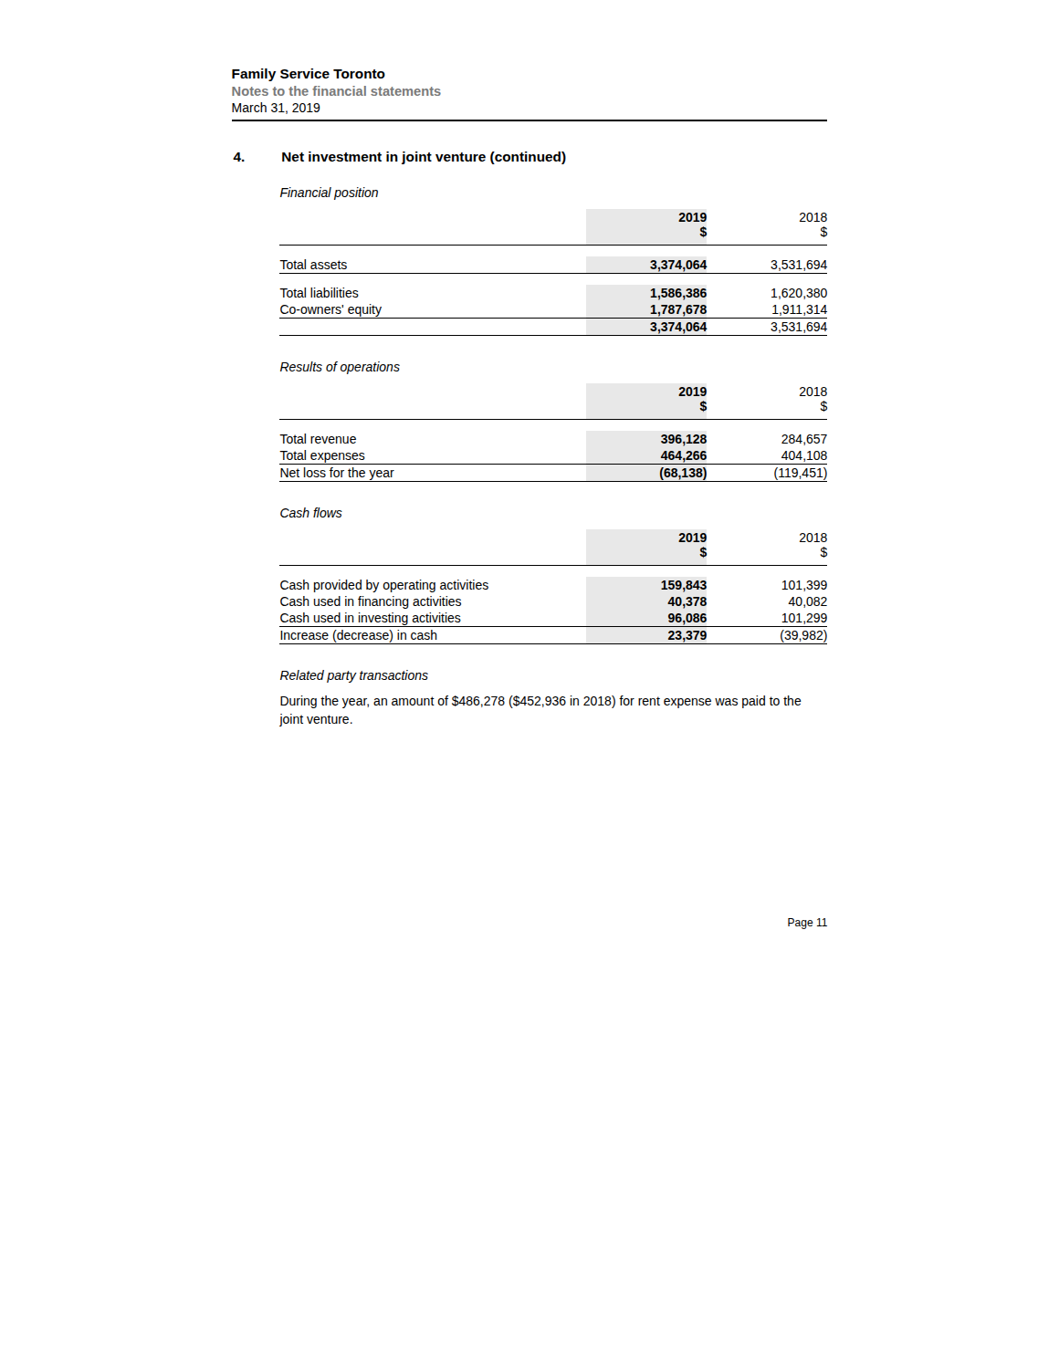Family Service Toronto
Notes to the financial statements
March 31, 2019
4.
Net investment in joint venture (continued)
Financial position
| | 2019 | 2018 |
| | $ | $ |
| Total assets | 3,374,064 | 3,531,694 |
| Total liabilities | 1,586,386 | 1,620,380 |
| Co-owners' equity | 1,787,678 | 1,911,314 |
| | 3,374,064 | 3,531,694 |
Results of operations
| | 2019 | 2018 |
| | $ | $ |
| Total revenue | 396,128 | 284,657 |
| Total expenses | 464,266 | 404,108 |
| Net loss for the year | (68,138) | (119,451) |
Cash flows
| | 2019 | 2018 |
| | $ | $ |
| Cash provided by operating activities | 159,843 | 101,399 |
| Cash used in financing activities | 40,378 | 40,082 |
| Cash used in investing activities | 96,086 | 101,299 |
| Increase (decrease) in cash | 23,379 | (39,982) |
Related party transactions
During the year, an amount of $486,278 ($452,936 in 2018) for rent expense was paid to the joint venture.
Page 11